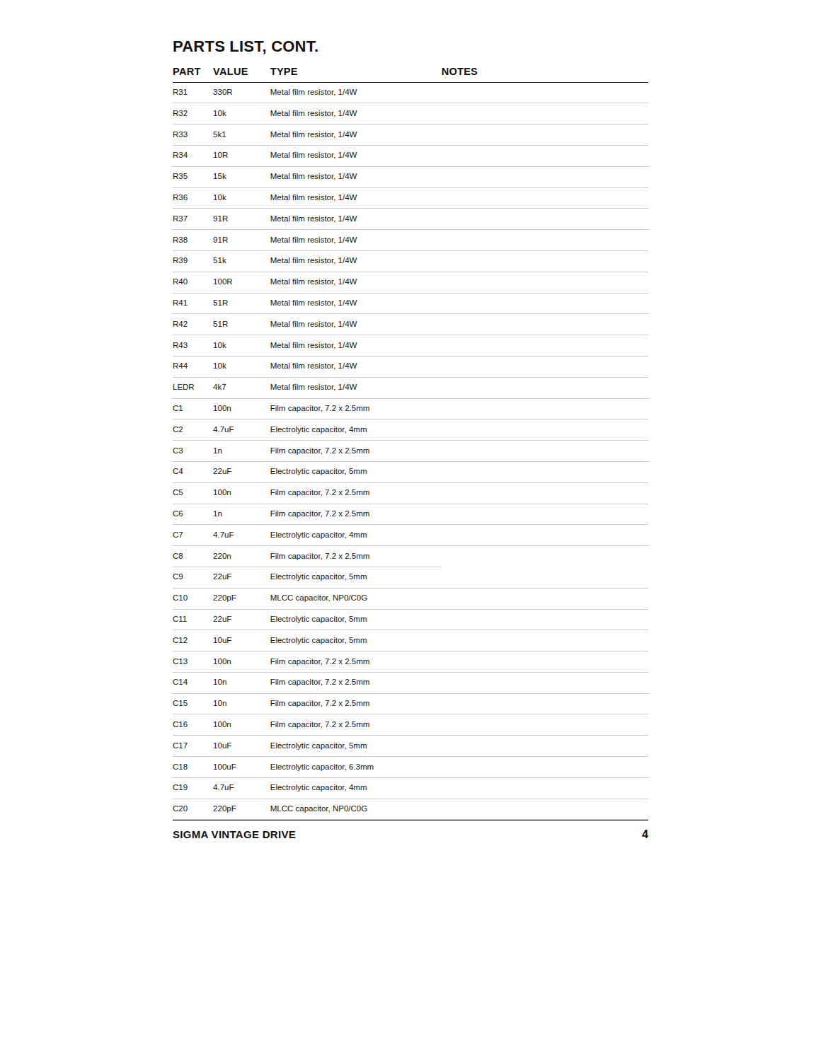Parts List, Cont.
| Part | Value | Type | Notes |
| --- | --- | --- | --- |
| R31 | 330R | Metal film resistor, 1/4W | |
| R32 | 10k | Metal film resistor, 1/4W | |
| R33 | 5k1 | Metal film resistor, 1/4W | |
| R34 | 10R | Metal film resistor, 1/4W | |
| R35 | 15k | Metal film resistor, 1/4W | |
| R36 | 10k | Metal film resistor, 1/4W | |
| R37 | 91R | Metal film resistor, 1/4W | |
| R38 | 91R | Metal film resistor, 1/4W | |
| R39 | 51k | Metal film resistor, 1/4W | |
| R40 | 100R | Metal film resistor, 1/4W | |
| R41 | 51R | Metal film resistor, 1/4W | |
| R42 | 51R | Metal film resistor, 1/4W | |
| R43 | 10k | Metal film resistor, 1/4W | |
| R44 | 10k | Metal film resistor, 1/4W | |
| LEDR | 4k7 | Metal film resistor, 1/4W | |
| C1 | 100n | Film capacitor, 7.2 x 2.5mm | |
| C2 | 4.7uF | Electrolytic capacitor, 4mm | |
| C3 | 1n | Film capacitor, 7.2 x 2.5mm | |
| C4 | 22uF | Electrolytic capacitor, 5mm | |
| C5 | 100n | Film capacitor, 7.2 x 2.5mm | |
| C6 | 1n | Film capacitor, 7.2 x 2.5mm | |
| C7 | 4.7uF | Electrolytic capacitor, 4mm | |
| C8 | 220n | Film capacitor, 7.2 x 2.5mm | |
| C9 | 22uF | Electrolytic capacitor, 5mm | |
| C10 | 220pF | MLCC capacitor, NP0/C0G | |
| C11 | 22uF | Electrolytic capacitor, 5mm | |
| C12 | 10uF | Electrolytic capacitor, 5mm | |
| C13 | 100n | Film capacitor, 7.2 x 2.5mm | |
| C14 | 10n | Film capacitor, 7.2 x 2.5mm | |
| C15 | 10n | Film capacitor, 7.2 x 2.5mm | |
| C16 | 100n | Film capacitor, 7.2 x 2.5mm | |
| C17 | 10uF | Electrolytic capacitor, 5mm | |
| C18 | 100uF | Electrolytic capacitor, 6.3mm | |
| C19 | 4.7uF | Electrolytic capacitor, 4mm | |
| C20 | 220pF | MLCC capacitor, NP0/C0G | |
Sigma Vintage Drive
4